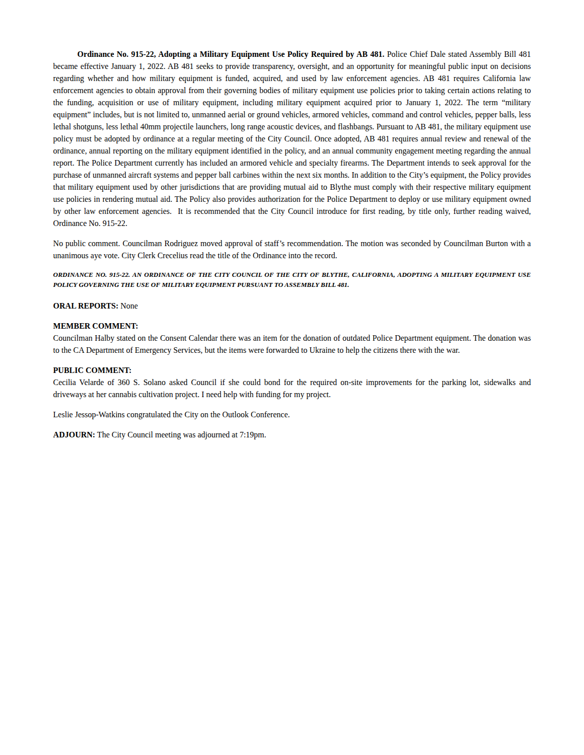Ordinance No. 915-22, Adopting a Military Equipment Use Policy Required by AB 481. Police Chief Dale stated Assembly Bill 481 became effective January 1, 2022. AB 481 seeks to provide transparency, oversight, and an opportunity for meaningful public input on decisions regarding whether and how military equipment is funded, acquired, and used by law enforcement agencies. AB 481 requires California law enforcement agencies to obtain approval from their governing bodies of military equipment use policies prior to taking certain actions relating to the funding, acquisition or use of military equipment, including military equipment acquired prior to January 1, 2022. The term “military equipment” includes, but is not limited to, unmanned aerial or ground vehicles, armored vehicles, command and control vehicles, pepper balls, less lethal shotguns, less lethal 40mm projectile launchers, long range acoustic devices, and flashbangs. Pursuant to AB 481, the military equipment use policy must be adopted by ordinance at a regular meeting of the City Council. Once adopted, AB 481 requires annual review and renewal of the ordinance, annual reporting on the military equipment identified in the policy, and an annual community engagement meeting regarding the annual report. The Police Department currently has included an armored vehicle and specialty firearms. The Department intends to seek approval for the purchase of unmanned aircraft systems and pepper ball carbines within the next six months. In addition to the City’s equipment, the Policy provides that military equipment used by other jurisdictions that are providing mutual aid to Blythe must comply with their respective military equipment use policies in rendering mutual aid. The Policy also provides authorization for the Police Department to deploy or use military equipment owned by other law enforcement agencies. It is recommended that the City Council introduce for first reading, by title only, further reading waived, Ordinance No. 915-22.
No public comment. Councilman Rodriguez moved approval of staff’s recommendation. The motion was seconded by Councilman Burton with a unanimous aye vote. City Clerk Crecelius read the title of the Ordinance into the record.
ORDINANCE NO. 915-22. AN ORDINANCE OF THE CITY COUNCIL OF THE CITY OF BLYTHE, CALIFORNIA, ADOPTING A MILITARY EQUIPMENT USE POLICY GOVERNING THE USE OF MILITARY EQUIPMENT PURSUANT TO ASSEMBLY BILL 481.
ORAL REPORTS: None
MEMBER COMMENT:
Councilman Halby stated on the Consent Calendar there was an item for the donation of outdated Police Department equipment. The donation was to the CA Department of Emergency Services, but the items were forwarded to Ukraine to help the citizens there with the war.
PUBLIC COMMENT:
Cecilia Velarde of 360 S. Solano asked Council if she could bond for the required on-site improvements for the parking lot, sidewalks and driveways at her cannabis cultivation project. I need help with funding for my project.
Leslie Jessop-Watkins congratulated the City on the Outlook Conference.
ADJOURN: The City Council meeting was adjourned at 7:19pm.